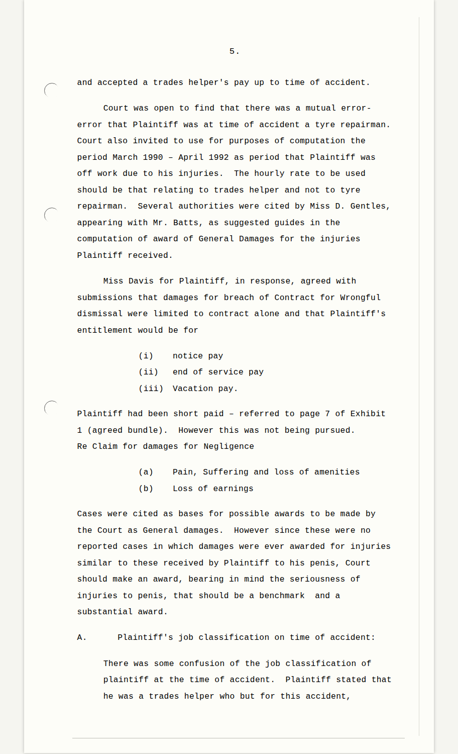5.
and accepted a trades helper's pay up to time of accident.
Court was open to find that there was a mutual error- error that Plaintiff was at time of accident a tyre repairman. Court also invited to use for purposes of computation the period March 1990 – April 1992 as period that Plaintiff was off work due to his injuries. The hourly rate to be used should be that relating to trades helper and not to tyre repairman. Several authorities were cited by Miss D. Gentles, appearing with Mr. Batts, as suggested guides in the computation of award of General Damages for the injuries Plaintiff received.
Miss Davis for Plaintiff, in response, agreed with submissions that damages for breach of Contract for Wrongful dismissal were limited to contract alone and that Plaintiff's entitlement would be for
(i) notice pay
(ii) end of service pay
(iii) Vacation pay.
Plaintiff had been short paid – referred to page 7 of Exhibit 1 (agreed bundle). However this was not being pursued.
Re Claim for damages for Negligence
(a) Pain, Suffering and loss of amenities
(b) Loss of earnings
Cases were cited as bases for possible awards to be made by the Court as General damages. However since these were no reported cases in which damages were ever awarded for injuries similar to these received by Plaintiff to his penis, Court should make an award, bearing in mind the seriousness of injuries to penis, that should be a benchmark and a substantial award.
A. Plaintiff's job classification on time of accident:
There was some confusion of the job classification of plaintiff at the time of accident. Plaintiff stated that he was a trades helper who but for this accident,